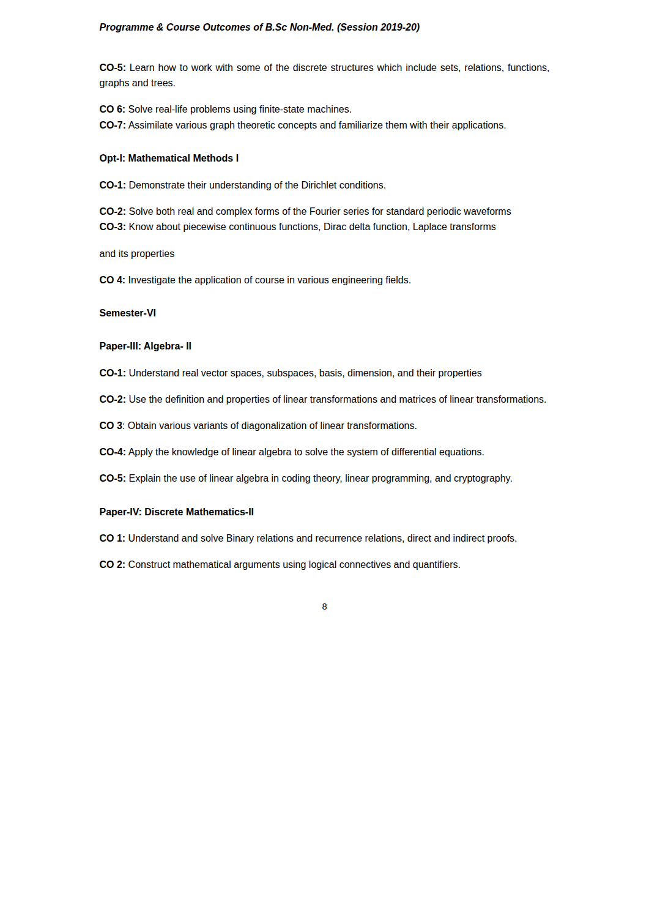Programme & Course Outcomes of B.Sc Non-Med. (Session 2019-20)
CO-5: Learn how to work with some of the discrete structures which include sets, relations, functions, graphs and trees.
CO 6: Solve real-life problems using finite-state machines.
CO-7: Assimilate various graph theoretic concepts and familiarize them with their applications.
Opt-I: Mathematical Methods I
CO-1: Demonstrate their understanding of the Dirichlet conditions.
CO-2: Solve both real and complex forms of the Fourier series for standard periodic waveforms
CO-3: Know about piecewise continuous functions, Dirac delta function, Laplace transforms
and its properties
CO 4: Investigate the application of course in various engineering fields.
Semester-VI
Paper-III: Algebra- II
CO-1: Understand real vector spaces, subspaces, basis, dimension, and their properties
CO-2: Use the definition and properties of linear transformations and matrices of linear transformations.
CO 3: Obtain various variants of diagonalization of linear transformations.
CO-4: Apply the knowledge of linear algebra to solve the system of differential equations.
CO-5: Explain the use of linear algebra in coding theory, linear programming, and cryptography.
Paper-IV: Discrete Mathematics-II
CO 1: Understand and solve Binary relations and recurrence relations, direct and indirect proofs.
CO 2: Construct mathematical arguments using logical connectives and quantifiers.
8